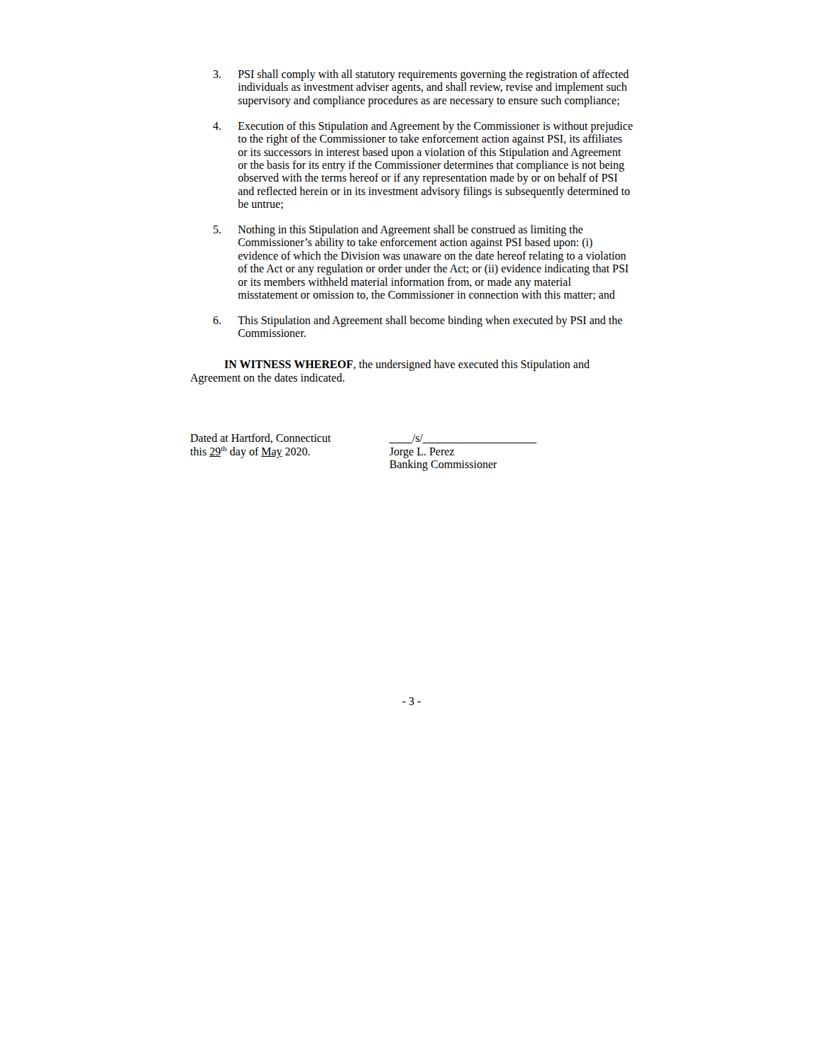PSI shall comply with all statutory requirements governing the registration of affected individuals as investment adviser agents, and shall review, revise and implement such supervisory and compliance procedures as are necessary to ensure such compliance;
Execution of this Stipulation and Agreement by the Commissioner is without prejudice to the right of the Commissioner to take enforcement action against PSI, its affiliates or its successors in interest based upon a violation of this Stipulation and Agreement or the basis for its entry if the Commissioner determines that compliance is not being observed with the terms hereof or if any representation made by or on behalf of PSI and reflected herein or in its investment advisory filings is subsequently determined to be untrue;
Nothing in this Stipulation and Agreement shall be construed as limiting the Commissioner’s ability to take enforcement action against PSI based upon: (i) evidence of which the Division was unaware on the date hereof relating to a violation of the Act or any regulation or order under the Act; or (ii) evidence indicating that PSI or its members withheld material information from, or made any material misstatement or omission to, the Commissioner in connection with this matter; and
This Stipulation and Agreement shall become binding when executed by PSI and the Commissioner.
IN WITNESS WHEREOF, the undersigned have executed this Stipulation and Agreement on the dates indicated.
| Dated at Hartford, Connecticut this 29 th day of May 2020. | ____/s/____________________ Jorge L. Perez Banking Commissioner |
- 3 -